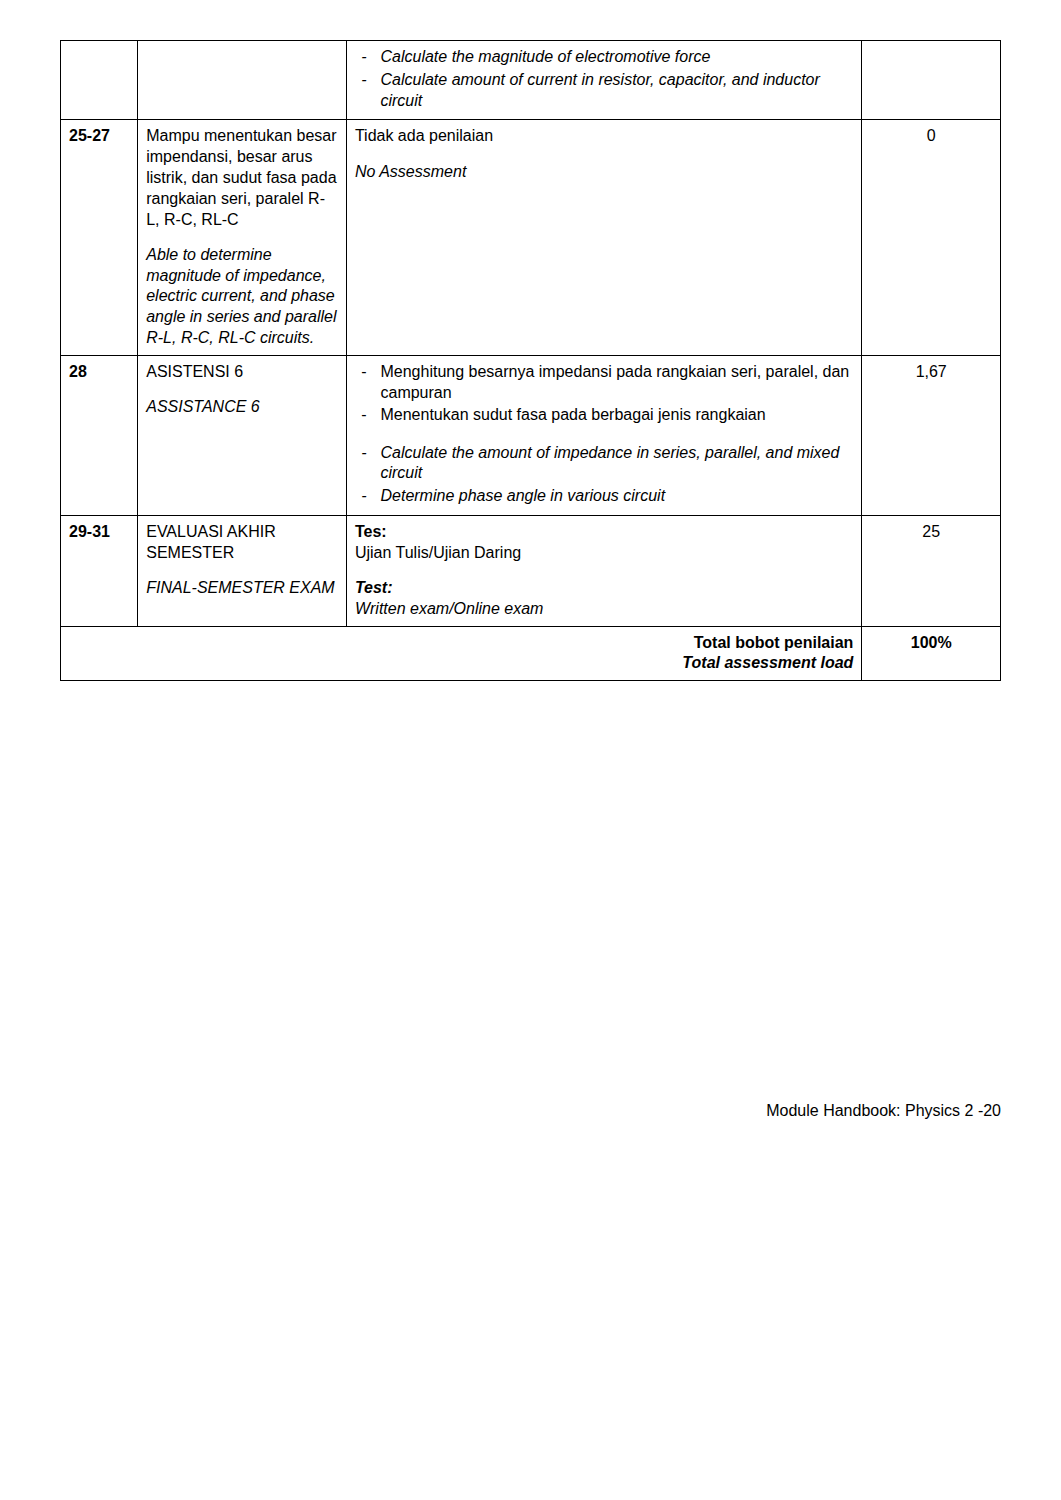| | | Calculate the magnitude of electromotive force Calculate amount of current in resistor, capacitor, and inductor circuit | |
| 25-27 | Mampu menentukan besar impendansi, besar arus listrik, dan sudut fasa pada rangkaian seri, paralel R-L, R-C, RL-C Able to determine magnitude of impedance, electric current, and phase angle in series and parallel R-L, R-C, RL-C circuits. | Tidak ada penilaian No Assessment | 0 |
| 28 | ASISTENSI 6 ASSISTANCE 6 | Menghitung besarnya impedansi pada rangkaian seri, paralel, dan campuran Menentukan sudut fasa pada berbagai jenis rangkaian Calculate the amount of impedance in series, parallel, and mixed circuit Determine phase angle in various circuit | 1,67 |
| 29-31 | EVALUASI AKHIR SEMESTER FINAL-SEMESTER EXAM | Tes: Ujian Tulis/Ujian Daring Test: Written exam/Online exam | 25 |
| Total bobot penilaian Total assessment load | 100% |
Module Handbook: Physics 2 -20